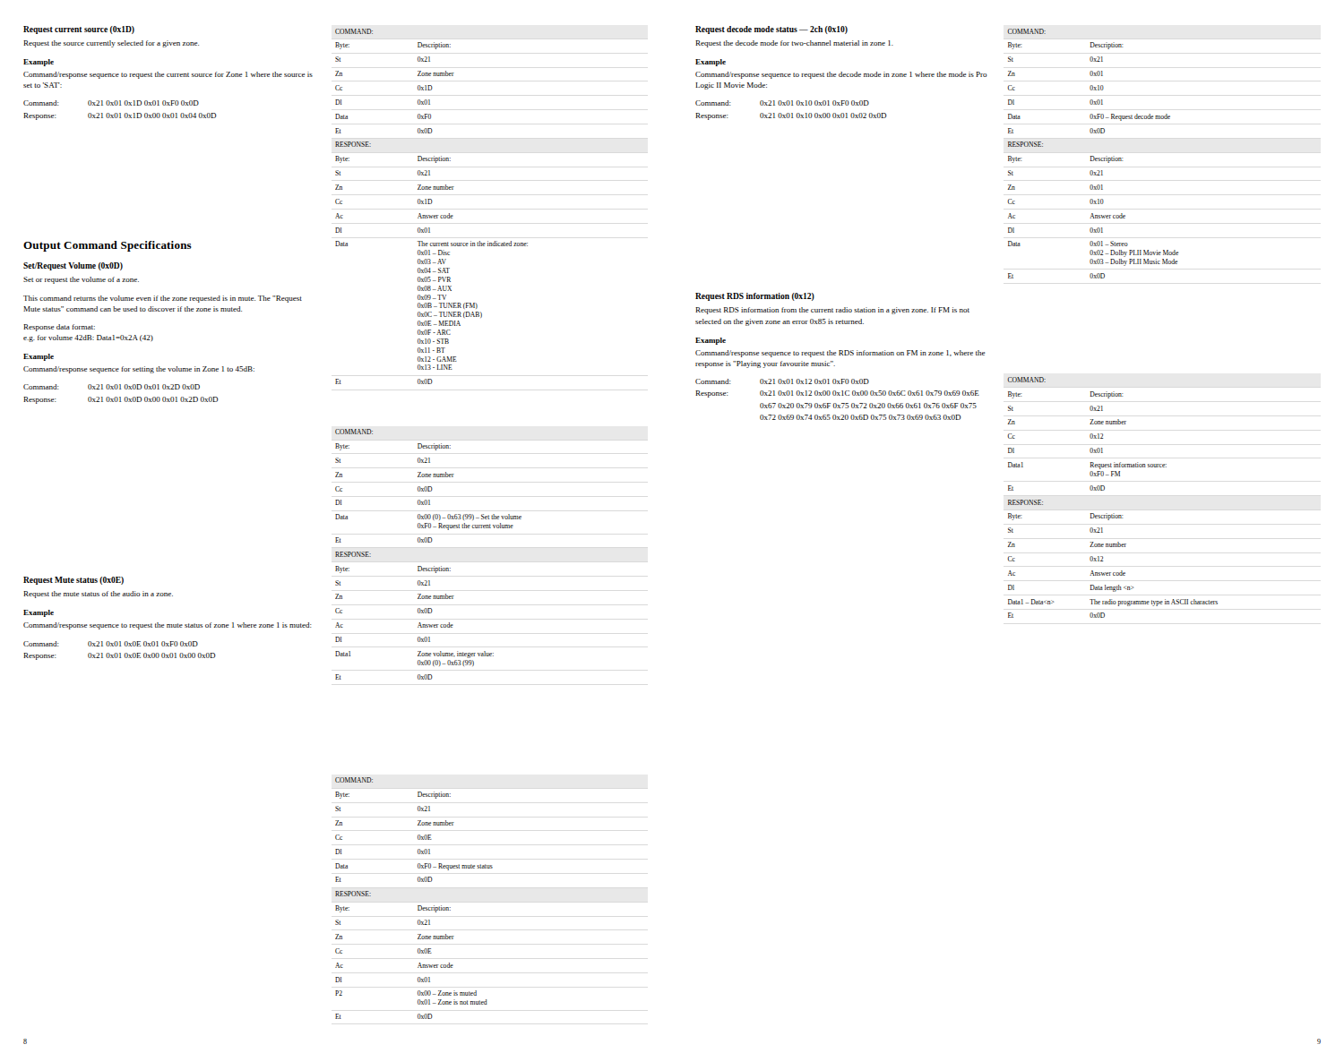Request current source (0x1D)
Request the source currently selected for a given zone.
Example
Command/response sequence to request the current source for Zone 1 where the source is set to 'SAT':
Command:
0x21 0x01 0x1D 0x01 0xF0 0x0D
Response:
0x21 0x01 0x1D 0x00 0x01 0x04 0x0D
Output Command Specifications
Set/Request Volume (0x0D)
Set or request the volume of a zone.
This command returns the volume even if the zone requested is in mute. The "Request Mute status" command can be used to discover if the zone is muted.
Response data format:
e.g. for volume 42dB: Data1=0x2A (42)
Example
Command/response sequence for setting the volume in Zone 1 to 45dB:
Command:
0x21 0x01 0x0D 0x01 0x2D 0x0D
Response:
0x21 0x01 0x0D 0x00 0x01 0x2D 0x0D
Request Mute status (0x0E)
Request the mute status of the audio in a zone.
Example
Command/response sequence to request the mute status of zone 1 where zone 1 is muted:
Command:
0x21 0x01 0x0E 0x01 0xF0 0x0D
Response:
0x21 0x01 0x0E 0x00 0x01 0x00 0x0D
| COMMAND: | |
| Byte: | Description: |
| St | 0x21 |
| Zn | Zone number |
| Cc | 0x1D |
| Dl | 0x01 |
| Data | 0xF0 |
| Et | 0x0D |
| RESPONSE: | |
| Byte: | Description: |
| St | 0x21 |
| Zn | Zone number |
| Cc | 0x1D |
| Ac | Answer code |
| Dl | 0x01 |
| Data | The current source in the indicated zone: 0x01 – Disc 0x03 – AV 0x04 – SAT 0x05 – PVR 0x08 – AUX 0x09 – TV 0x0B – TUNER (FM) 0x0C – TUNER (DAB) 0x0E – MEDIA 0x0F - ARC 0x10 - STB 0x11 - BT 0x12 - GAME 0x13 - LINE |
| Et | 0x0D |
| COMMAND: | |
| Byte: | Description: |
| St | 0x21 |
| Zn | Zone number |
| Cc | 0x0D |
| Dl | 0x01 |
| Data | 0x00 (0) – 0x63 (99) – Set the volume 0xF0 – Request the current volume |
| Et | 0x0D |
| RESPONSE: | |
| Byte: | Description: |
| St | 0x21 |
| Zn | Zone number |
| Cc | 0x0D |
| Ac | Answer code |
| Dl | 0x01 |
| Data1 | Zone volume, integer value: 0x00 (0) – 0x63 (99) |
| Et | 0x0D |
| COMMAND: | |
| Byte: | Description: |
| St | 0x21 |
| Zn | Zone number |
| Cc | 0x0E |
| Dl | 0x01 |
| Data | 0xF0 – Request mute status |
| Et | 0x0D |
| RESPONSE: | |
| Byte: | Description: |
| St | 0x21 |
| Zn | Zone number |
| Cc | 0x0E |
| Ac | Answer code |
| Dl | 0x01 |
| P2 | 0x00 – Zone is muted 0x01 – Zone is not muted |
| Et | 0x0D |
8
Request decode mode status — 2ch (0x10)
Request the decode mode for two-channel material in zone 1.
Example
Command/response sequence to request the decode mode in zone 1 where the mode is Pro Logic II Movie Mode:
Command:
0x21 0x01 0x10 0x01 0xF0 0x0D
Response:
0x21 0x01 0x10 0x00 0x01 0x02 0x0D
Request RDS information (0x12)
Request RDS information from the current radio station in a given zone. If FM is not selected on the given zone an error 0x85 is returned.
Example
Command/response sequence to request the RDS information on FM in zone 1, where the response is "Playing your favourite music".
Command:
0x21 0x01 0x12 0x01 0xF0 0x0D
Response:
0x21 0x01 0x12 0x00 0x1C 0x00 0x50 0x6C 0x61 0x79 0x69 0x6E 0x67 0x20 0x79 0x6F 0x75 0x72 0x20 0x66 0x61 0x76 0x6F 0x75 0x72 0x69 0x74 0x65 0x20 0x6D 0x75 0x73 0x69 0x63 0x0D
| COMMAND: | |
| Byte: | Description: |
| St | 0x21 |
| Zn | 0x01 |
| Cc | 0x10 |
| Dl | 0x01 |
| Data | 0xF0 – Request decode mode |
| Et | 0x0D |
| RESPONSE: | |
| Byte: | Description: |
| St | 0x21 |
| Zn | 0x01 |
| Cc | 0x10 |
| Ac | Answer code |
| Dl | 0x01 |
| Data | 0x01 – Stereo 0x02 – Dolby PLII Movie Mode 0x03 – Dolby PLII Music Mode |
| Et | 0x0D |
| COMMAND: | |
| Byte: | Description: |
| St | 0x21 |
| Zn | Zone number |
| Cc | 0x12 |
| Dl | 0x01 |
| Data1 | Request information source: 0xF0 – FM |
| Et | 0x0D |
| RESPONSE: | |
| Byte: | Description: |
| St | 0x21 |
| Zn | Zone number |
| Cc | 0x12 |
| Ac | Answer code |
| Dl | Data length <n> |
| Data1 – Data<n> | The radio programme type in ASCII characters |
| Et | 0x0D |
9